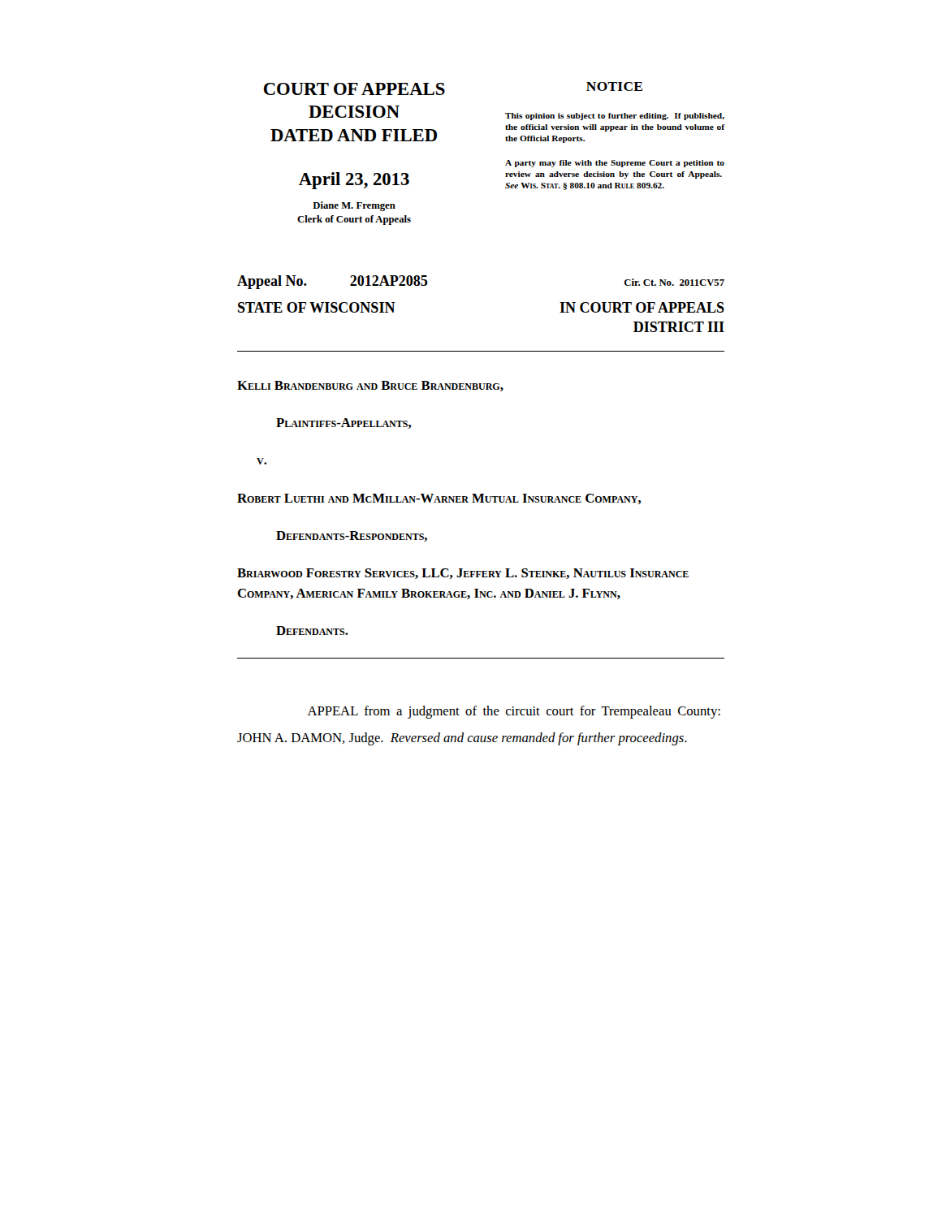COURT OF APPEALS
DECISION
DATED AND FILED
April 23, 2013
Diane M. Fremgen
Clerk of Court of Appeals
NOTICE
This opinion is subject to further editing. If published, the official version will appear in the bound volume of the Official Reports.
A party may file with the Supreme Court a petition to review an adverse decision by the Court of Appeals. See Wis. Stat. § 808.10 and Rule 809.62.
Appeal No.2012AP2085
Cir. Ct. No. 2011CV57
STATE OF WISCONSIN
IN COURT OF APPEALS
DISTRICT III
Kelli Brandenburg and Bruce Brandenburg,
Plaintiffs-Appellants,
v.
Robert Luethi and McMillan-Warner Mutual Insurance Company,
Defendants-Respondents,
Briarwood Forestry Services, LLC, Jeffery L. Steinke, Nautilus Insurance Company, American Family Brokerage, Inc. and Daniel J. Flynn,
Defendants.
APPEAL from a judgment of the circuit court for Trempealeau County: JOHN A. DAMON, Judge. Reversed and cause remanded for further proceedings.